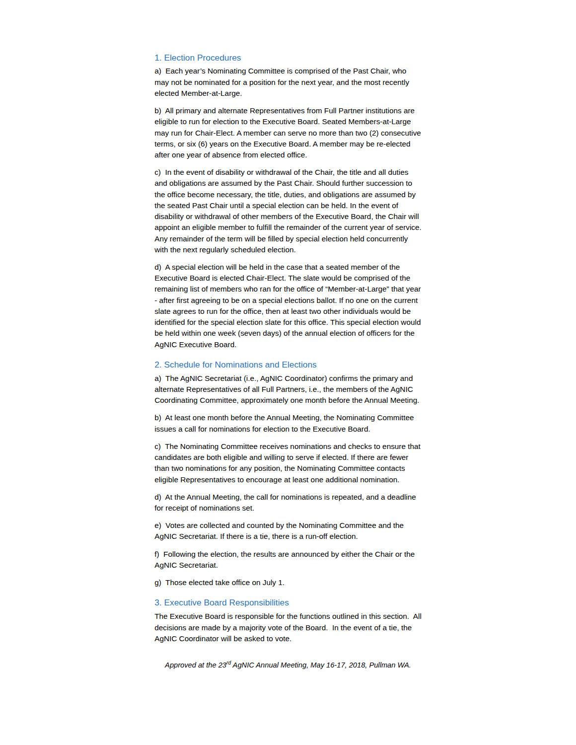1. Election Procedures
a) Each year’s Nominating Committee is comprised of the Past Chair, who may not be nominated for a position for the next year, and the most recently elected Member-at-Large.
b) All primary and alternate Representatives from Full Partner institutions are eligible to run for election to the Executive Board. Seated Members-at-Large may run for Chair-Elect. A member can serve no more than two (2) consecutive terms, or six (6) years on the Executive Board. A member may be re-elected after one year of absence from elected office.
c) In the event of disability or withdrawal of the Chair, the title and all duties and obligations are assumed by the Past Chair. Should further succession to the office become necessary, the title, duties, and obligations are assumed by the seated Past Chair until a special election can be held. In the event of disability or withdrawal of other members of the Executive Board, the Chair will appoint an eligible member to fulfill the remainder of the current year of service. Any remainder of the term will be filled by special election held concurrently with the next regularly scheduled election.
d) A special election will be held in the case that a seated member of the Executive Board is elected Chair-Elect. The slate would be comprised of the remaining list of members who ran for the office of “Member-at-Large” that year - after first agreeing to be on a special elections ballot. If no one on the current slate agrees to run for the office, then at least two other individuals would be identified for the special election slate for this office. This special election would be held within one week (seven days) of the annual election of officers for the AgNIC Executive Board.
2. Schedule for Nominations and Elections
a) The AgNIC Secretariat (i.e., AgNIC Coordinator) confirms the primary and alternate Representatives of all Full Partners, i.e., the members of the AgNIC Coordinating Committee, approximately one month before the Annual Meeting.
b) At least one month before the Annual Meeting, the Nominating Committee issues a call for nominations for election to the Executive Board.
c) The Nominating Committee receives nominations and checks to ensure that candidates are both eligible and willing to serve if elected. If there are fewer than two nominations for any position, the Nominating Committee contacts eligible Representatives to encourage at least one additional nomination.
d) At the Annual Meeting, the call for nominations is repeated, and a deadline for receipt of nominations set.
e) Votes are collected and counted by the Nominating Committee and the AgNIC Secretariat. If there is a tie, there is a run-off election.
f) Following the election, the results are announced by either the Chair or the AgNIC Secretariat.
g) Those elected take office on July 1.
3. Executive Board Responsibilities
The Executive Board is responsible for the functions outlined in this section. All decisions are made by a majority vote of the Board. In the event of a tie, the AgNIC Coordinator will be asked to vote.
Approved at the 23rd AgNIC Annual Meeting, May 16-17, 2018, Pullman WA.